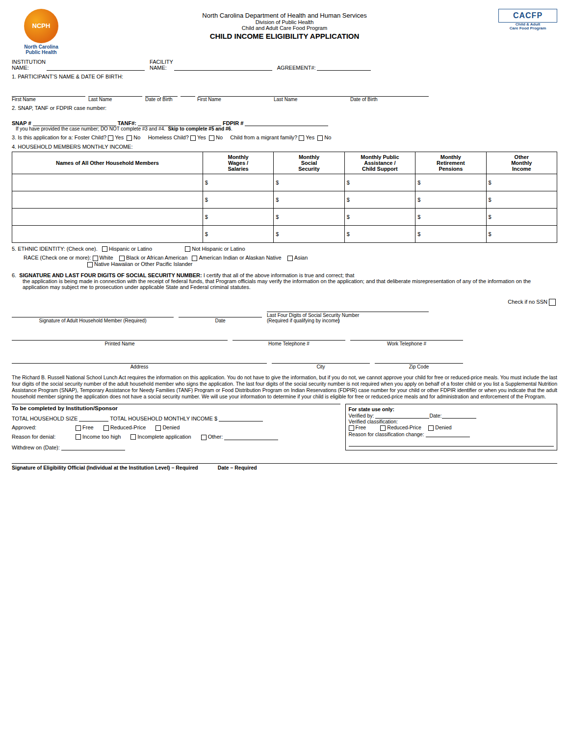North Carolina
Public Health
North Carolina Department of Health and Human Services
Division of Public Health
Child and Adult Care Food Program
CHILD INCOME ELIGIBILITY APPLICATION
CACFP
Child & Adult
Care Food Program
INSTITUTION
NAME:
FACILITY
NAME:
AGREEMENT#:
1. PARTICIPANT’S NAME & DATE OF BIRTH:
First Name
Last Name
Date of Birth
First Name
Last Name
Date of Birth
2. SNAP, TANF or FDPIR case number:
SNAP # TANF#: FDPIR #
If you have provided the case number; DO NOT complete #3 and #4. Skip to complete #5 and #6.
3. Is this application for a: Foster Child? Yes No Homeless Child? Yes No Child from a migrant family? Yes No
4. HOUSEHOLD MEMBERS MONTHLY INCOME:
| Names of All Other Household Members | Monthly Wages / Salaries | Monthly Social Security | Monthly Public Assistance / Child Support | Monthly Retirement Pensions | Other Monthly Income |
| --- | --- | --- | --- | --- | --- |
| | $ | $ | $ | $ | $ |
| | $ | $ | $ | $ | $ |
| | $ | $ | $ | $ | $ |
| | $ | $ | $ | $ | $ |
5. ETHNIC IDENTITY: (Check one). Hispanic or Latino Not Hispanic or Latino
RACE (Check one or more): White Black or African American American Indian or Alaskan Native Asian
Native Hawaiian or Other Pacific Islander
6. SIGNATURE AND LAST FOUR DIGITS OF SOCIAL SECURITY NUMBER: I certify that all of the above information is true and correct; that
the application is being made in connection with the receipt of federal funds, that Program officials may verify the information on the application; and that deliberate misrepresentation of any of the information on the application may subject me to prosecution under applicable State and Federal criminal statutes.
Check if no SSN
Signature of Adult Household Member (Required)
Date
Last Four Digits of Social Security Number
(Required if qualifying by income)
Printed Name
Home Telephone #
Work Telephone #
Address
City
Zip Code
The Richard B. Russell National School Lunch Act requires the information on this application. You do not have to give the information, but if you do not, we cannot approve your child for free or reduced-price meals. You must include the last four digits of the social security number of the adult household member who signs the application. The last four digits of the social security number is not required when you apply on behalf of a foster child or you list a Supplemental Nutrition Assistance Program (SNAP), Temporary Assistance for Needy Families (TANF) Program or Food Distribution Program on Indian Reservations (FDPIR) case number for your child or other FDPIR identifier or when you indicate that the adult household member signing the application does not have a social security number. We will use your information to determine if your child is eligible for free or reduced-price meals and for administration and enforcement of the Program.
To be completed by Institution/Sponsor
TOTAL HOUSEHOLD SIZE TOTAL HOUSEHOLD MONTHLY INCOME $
Approved:
Free
Reduced-Price
Denied
Reason for denial:
Income too high
Incomplete application
Other:
Withdrew on (Date):
For state use only:
Verified by: Date:
Verified classification:
Free Reduced-Price Denied
Reason for classification change:
Signature of Eligibility Official (Individual at the Institution Level) – Required
Date – Required